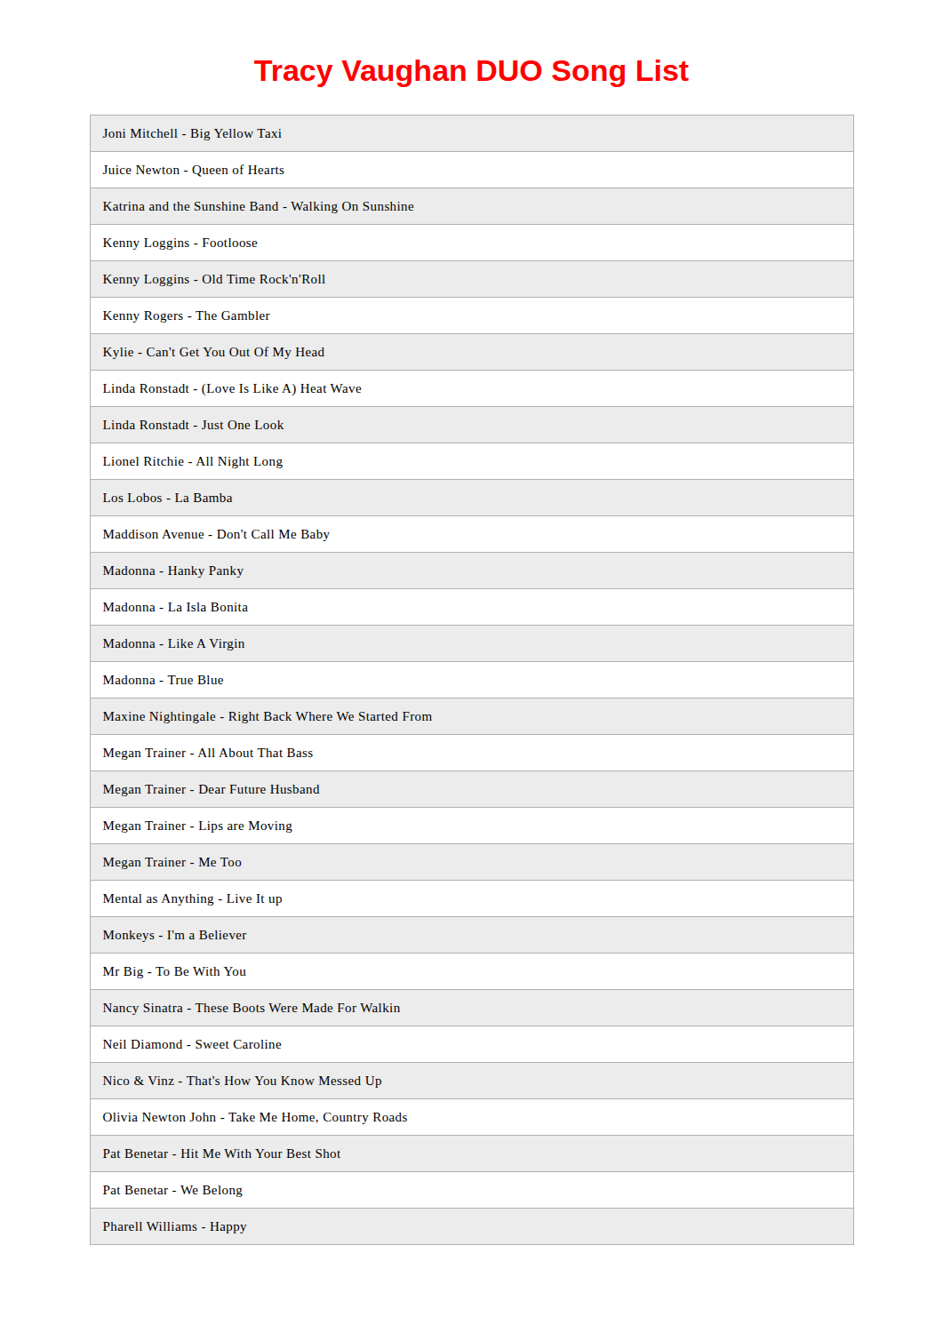Tracy Vaughan DUO Song List
| Joni Mitchell - Big Yellow Taxi |
| Juice Newton - Queen of Hearts |
| Katrina and the Sunshine Band - Walking On Sunshine |
| Kenny Loggins - Footloose |
| Kenny Loggins - Old Time Rock'n'Roll |
| Kenny Rogers - The Gambler |
| Kylie - Can't Get You Out Of My Head |
| Linda Ronstadt - (Love Is Like A) Heat Wave |
| Linda Ronstadt - Just One Look |
| Lionel Ritchie - All Night Long |
| Los Lobos - La Bamba |
| Maddison Avenue - Don't Call Me Baby |
| Madonna - Hanky Panky |
| Madonna - La Isla Bonita |
| Madonna - Like A Virgin |
| Madonna - True Blue |
| Maxine Nightingale - Right Back Where We Started From |
| Megan Trainer - All About That Bass |
| Megan Trainer - Dear Future Husband |
| Megan Trainer - Lips are Moving |
| Megan Trainer - Me Too |
| Mental as Anything - Live It up |
| Monkeys - I'm a Believer |
| Mr Big - To Be With You |
| Nancy Sinatra - These Boots Were Made For Walkin |
| Neil Diamond - Sweet Caroline |
| Nico & Vinz - That's How You Know Messed Up |
| Olivia Newton John - Take Me Home, Country Roads |
| Pat Benetar - Hit Me With Your Best Shot |
| Pat Benetar - We Belong |
| Pharell Williams - Happy |